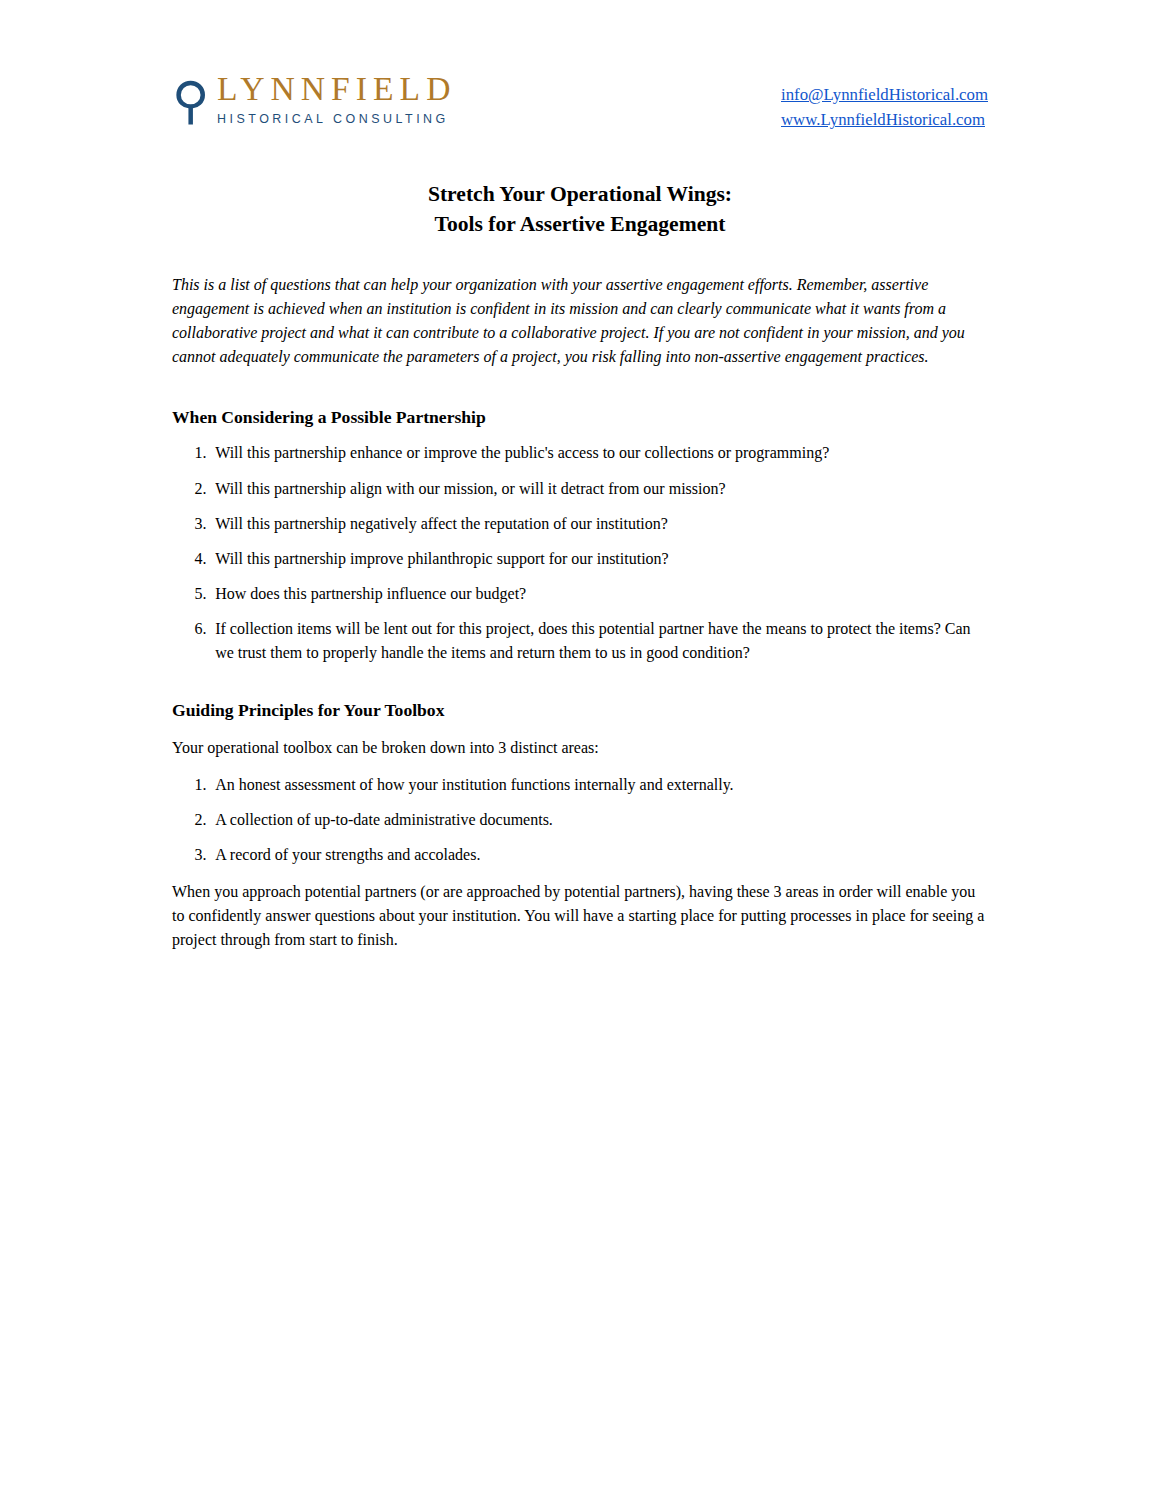⚲
LYNNFIELD
HISTORICAL CONSULTING
info@LynnfieldHistorical.com www.LynnfieldHistorical.com
Stretch Your Operational Wings:
Tools for Assertive Engagement
This is a list of questions that can help your organization with your assertive engagement efforts. Remember, assertive engagement is achieved when an institution is confident in its mission and can clearly communicate what it wants from a collaborative project and what it can contribute to a collaborative project. If you are not confident in your mission, and you cannot adequately communicate the parameters of a project, you risk falling into non-assertive engagement practices.
When Considering a Possible Partnership
Will this partnership enhance or improve the public's access to our collections or programming?
Will this partnership align with our mission, or will it detract from our mission?
Will this partnership negatively affect the reputation of our institution?
Will this partnership improve philanthropic support for our institution?
How does this partnership influence our budget?
If collection items will be lent out for this project, does this potential partner have the means to protect the items? Can we trust them to properly handle the items and return them to us in good condition?
Guiding Principles for Your Toolbox
Your operational toolbox can be broken down into 3 distinct areas:
An honest assessment of how your institution functions internally and externally.
A collection of up-to-date administrative documents.
A record of your strengths and accolades.
When you approach potential partners (or are approached by potential partners), having these 3 areas in order will enable you to confidently answer questions about your institution. You will have a starting place for putting processes in place for seeing a project through from start to finish.